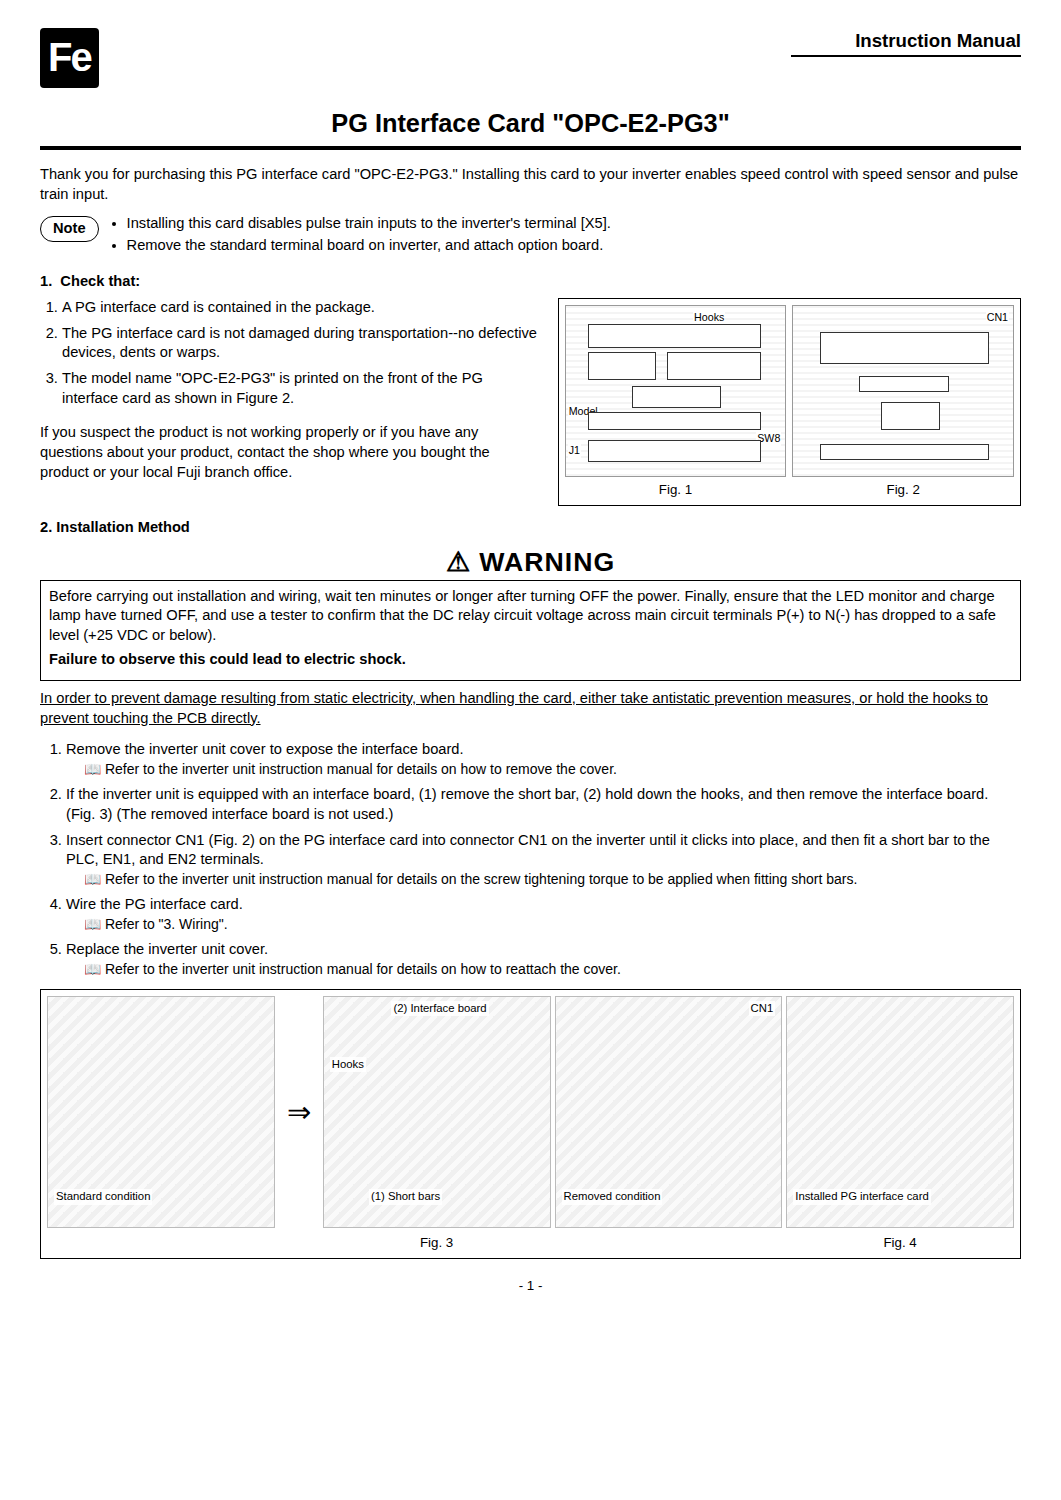Fe
Instruction Manual
PG Interface Card "OPC-E2-PG3"
Thank you for purchasing this PG interface card "OPC-E2-PG3." Installing this card to your inverter enables speed control with speed sensor and pulse train input.
Note
Installing this card disables pulse train inputs to the inverter's terminal [X5].
Remove the standard terminal board on inverter, and attach option board.
1. Check that:
A PG interface card is contained in the package.
The PG interface card is not damaged during transportation--no defective devices, dents or warps.
The model name "OPC-E2-PG3" is printed on the front of the PG interface card as shown in Figure 2.
If you suspect the product is not working properly or if you have any questions about your product, contact the shop where you bought the product or your local Fuji branch office.
Hooks Model J1 SW8
Fig. 1
CN1
Fig. 2
2. Installation Method
⚠ WARNING
Before carrying out installation and wiring, wait ten minutes or longer after turning OFF the power. Finally, ensure that the LED monitor and charge lamp have turned OFF, and use a tester to confirm that the DC relay circuit voltage across main circuit terminals P(+) to N(-) has dropped to a safe level (+25 VDC or below).
Failure to observe this could lead to electric shock.
In order to prevent damage resulting from static electricity, when handling the card, either take antistatic prevention measures, or hold the hooks to prevent touching the PCB directly.
Remove the inverter unit cover to expose the interface board. Refer to the inverter unit instruction manual for details on how to remove the cover.
If the inverter unit is equipped with an interface board, (1) remove the short bar, (2) hold down the hooks, and then remove the interface board. (Fig. 3) (The removed interface board is not used.)
Insert connector CN1 (Fig. 2) on the PG interface card into connector CN1 on the inverter until it clicks into place, and then fit a short bar to the PLC, EN1, and EN2 terminals. Refer to the inverter unit instruction manual for details on the screw tightening torque to be applied when fitting short bars.
Wire the PG interface card. Refer to "3. Wiring".
Replace the inverter unit cover. Refer to the inverter unit instruction manual for details on how to reattach the cover.
Standard condition
⇒
(2) Interface board Hooks (1) Short bars
CN1 Removed condition
Installed PG interface card
Fig. 3
Fig. 4
- 1 -